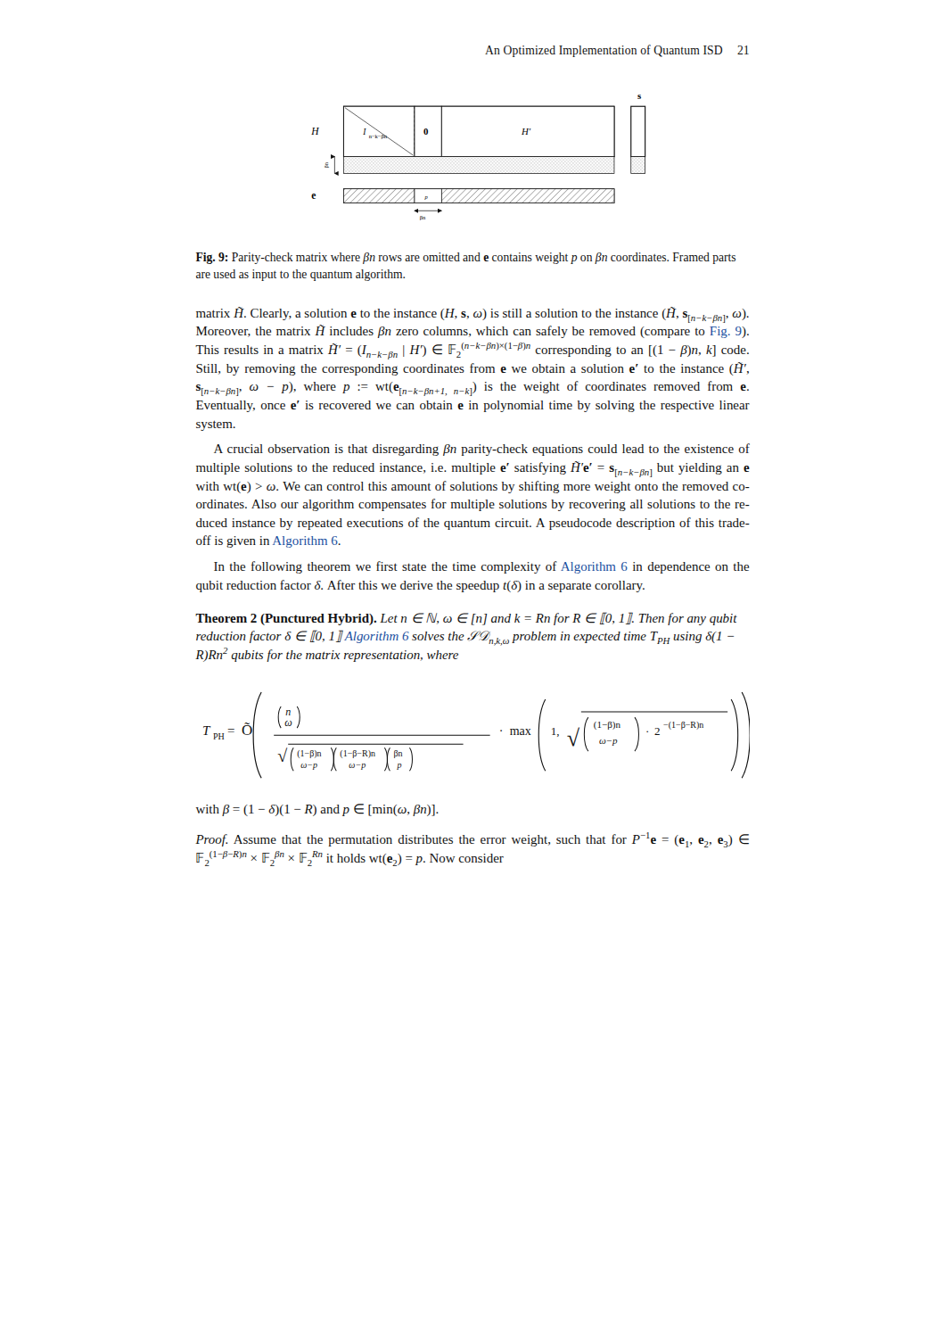An Optimized Implementation of Quantum ISD 21
s H I n−k−βn 0 H′ βn e p βn
Fig. 9: Parity-check matrix where βn rows are omitted and e contains weight p on βn coordinates. Framed parts are used as input to the quantum algorithm.
matrix H̃. Clearly, a solution e to the instance (H, s, ω) is still a solution to the instance (H̃, s[n−k−βn], ω). Moreover, the matrix H̃ includes βn zero columns, which can safely be removed (compare to Fig. 9). This results in a matrix H̃′ = (In−k−βn | H′) ∈ 𝔽2(n−k−βn)×(1−β)n corresponding to an [(1 − β)n, k] code. Still, by removing the corresponding coordinates from e we obtain a solution e′ to the instance (H̃′, s[n−k−βn], ω − p), where p := wt(e[n−k−βn+1, n−k]) is the weight of coordinates removed from e. Eventually, once e′ is recovered we can obtain e in polynomial time by solving the respective linear system.
A crucial observation is that disregarding βn parity-check equations could lead to the existence of multiple solutions to the reduced instance, i.e. multiple e′ satisfying H̃′e′ = s[n−k−βn] but yielding an e with wt(e) > ω. We can control this amount of solutions by shifting more weight onto the removed coordinates. Also our algorithm compensates for multiple solutions by recovering all solutions to the reduced instance by repeated executions of the quantum circuit. A pseudocode description of this trade-off is given in Algorithm 6.
In the following theorem we first state the time complexity of Algorithm 6 in dependence on the qubit reduction factor δ. After this we derive the speedup t(δ) in a separate corollary.
Theorem 2 (Punctured Hybrid). Let n ∈ ℕ, ω ∈ [n] and k = Rn for R ∈ ⟦0, 1⟧. Then for any qubit reduction factor δ ∈ ⟦0, 1⟧ Algorithm 6 solves the 𝒮𝒟n,k,ω problem in expected time TPH using δ(1 − R)Rn2 qubits for the matrix representation, where
T PH = Õ n ω √ (1−β)n ω−p (1−β−R)n ω−p βn p · max 1, √ (1−β)n ω−p · 2 −(1−β−R)n
with β = (1 − δ)(1 − R) and p ∈ [min(ω, βn)].
Proof. Assume that the permutation distributes the error weight, such that for P−1e = (e1, e2, e3) ∈ 𝔽2(1−β−R)n × 𝔽2βn × 𝔽2Rn it holds wt(e2) = p. Now consider